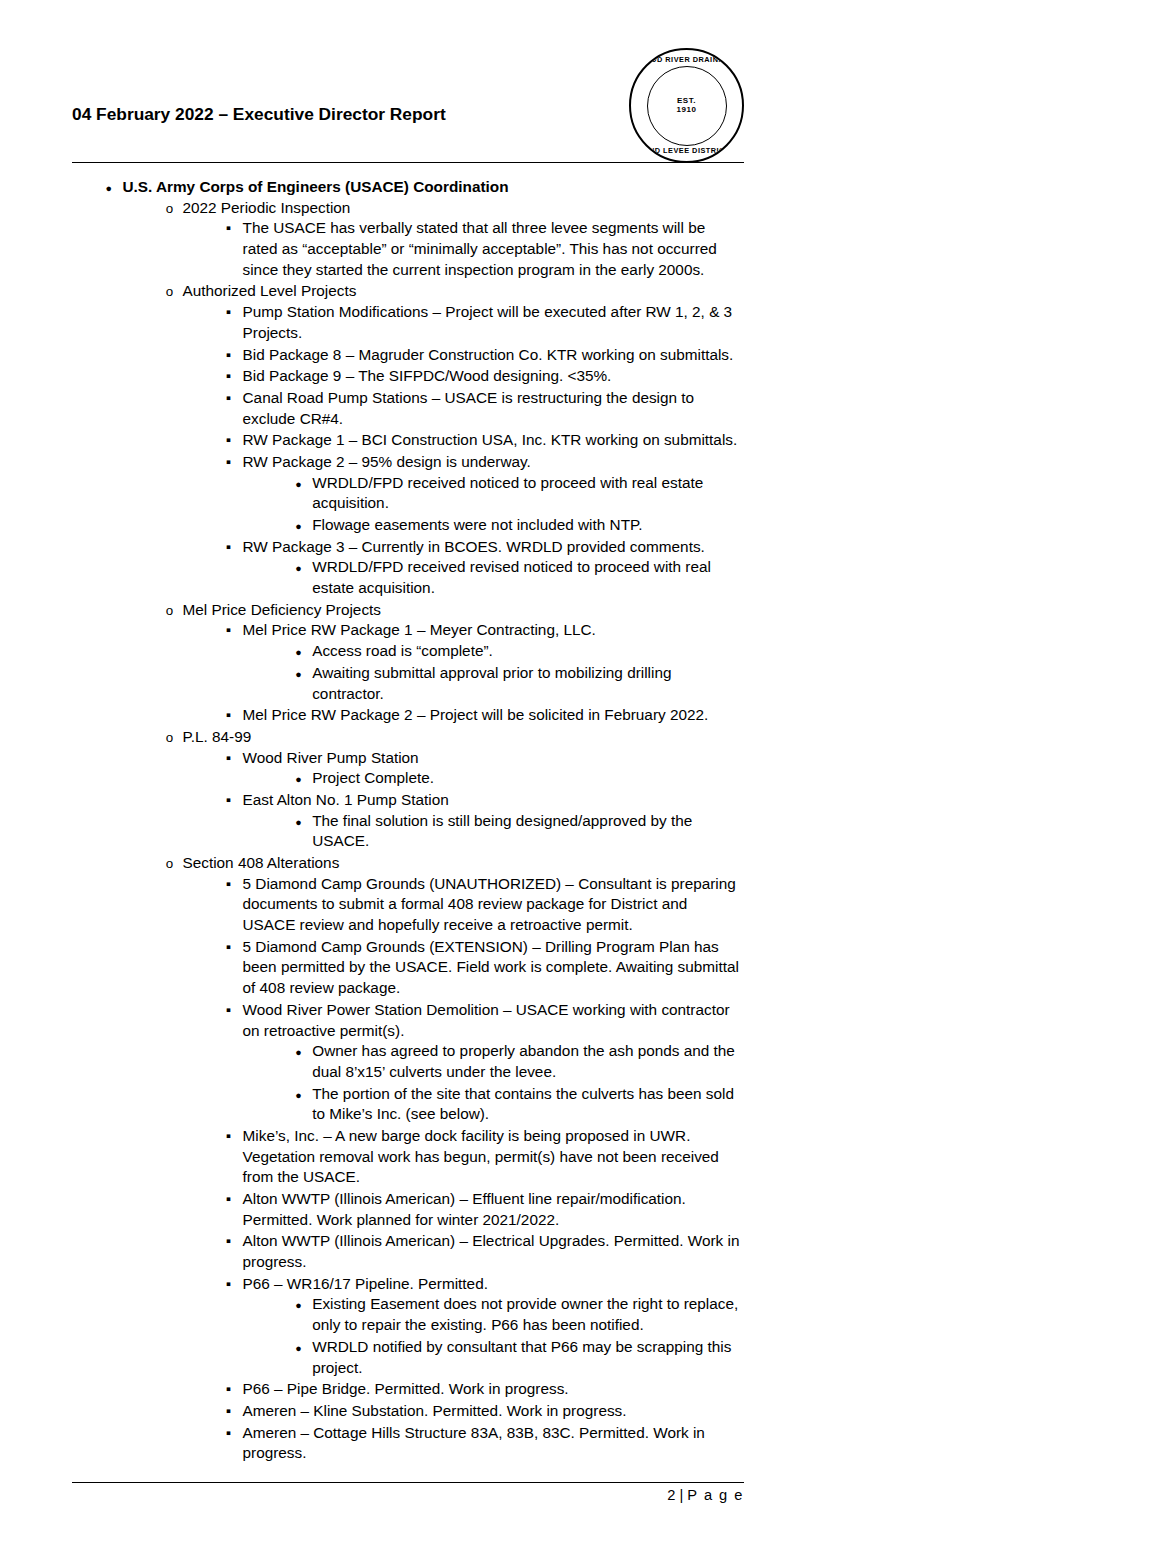04 February 2022 – Executive Director Report
WOOD RIVER DRAINAGE
EST.
1910
AND LEVEE DISTRICT
U.S. Army Corps of Engineers (USACE) Coordination
2022 Periodic Inspection
The USACE has verbally stated that all three levee segments will be rated as “acceptable” or “minimally acceptable”. This has not occurred since they started the current inspection program in the early 2000s.
Authorized Level Projects
Pump Station Modifications – Project will be executed after RW 1, 2, & 3 Projects.
Bid Package 8 – Magruder Construction Co. KTR working on submittals.
Bid Package 9 – The SIFPDC/Wood designing. <35%.
Canal Road Pump Stations – USACE is restructuring the design to exclude CR#4.
RW Package 1 – BCI Construction USA, Inc. KTR working on submittals.
RW Package 2 – 95% design is underway.
WRDLD/FPD received noticed to proceed with real estate acquisition.
Flowage easements were not included with NTP.
RW Package 3 – Currently in BCOES. WRDLD provided comments.
WRDLD/FPD received revised noticed to proceed with real estate acquisition.
Mel Price Deficiency Projects
Mel Price RW Package 1 – Meyer Contracting, LLC.
Access road is “complete”.
Awaiting submittal approval prior to mobilizing drilling contractor.
Mel Price RW Package 2 – Project will be solicited in February 2022.
P.L. 84-99
Wood River Pump Station
Project Complete.
East Alton No. 1 Pump Station
The final solution is still being designed/approved by the USACE.
Section 408 Alterations
5 Diamond Camp Grounds (UNAUTHORIZED) – Consultant is preparing documents to submit a formal 408 review package for District and USACE review and hopefully receive a retroactive permit.
5 Diamond Camp Grounds (EXTENSION) – Drilling Program Plan has been permitted by the USACE. Field work is complete. Awaiting submittal of 408 review package.
Wood River Power Station Demolition – USACE working with contractor on retroactive permit(s).
Owner has agreed to properly abandon the ash ponds and the dual 8’x15’ culverts under the levee.
The portion of the site that contains the culverts has been sold to Mike’s Inc. (see below).
Mike’s, Inc. – A new barge dock facility is being proposed in UWR. Vegetation removal work has begun, permit(s) have not been received from the USACE.
Alton WWTP (Illinois American) – Effluent line repair/modification. Permitted. Work planned for winter 2021/2022.
Alton WWTP (Illinois American) – Electrical Upgrades. Permitted. Work in progress.
P66 – WR16/17 Pipeline. Permitted.
Existing Easement does not provide owner the right to replace, only to repair the existing. P66 has been notified.
WRDLD notified by consultant that P66 may be scrapping this project.
P66 – Pipe Bridge. Permitted. Work in progress.
Ameren – Kline Substation. Permitted. Work in progress.
Ameren – Cottage Hills Structure 83A, 83B, 83C. Permitted. Work in progress.
2 | P a g e